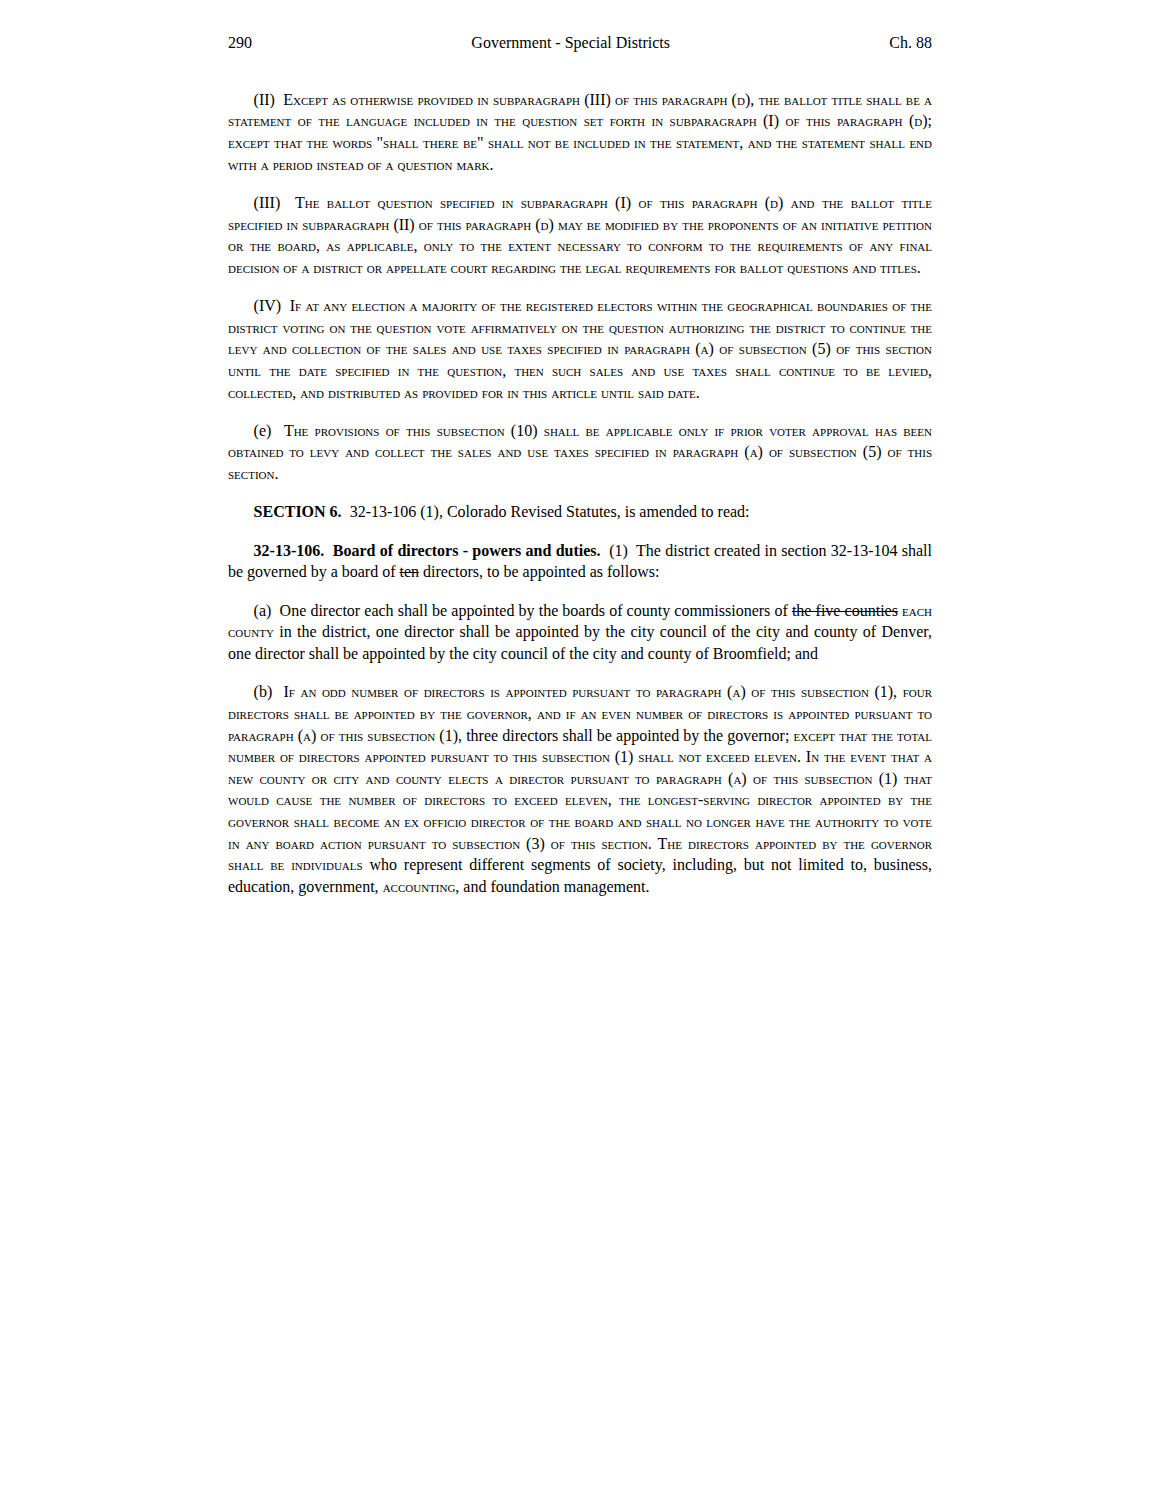290 Government - Special Districts Ch. 88
(II) Except as otherwise provided in subparagraph (III) of this paragraph (d), the ballot title shall be a statement of the language included in the question set forth in subparagraph (I) of this paragraph (d); except that the words "shall there be" shall not be included in the statement, and the statement shall end with a period instead of a question mark.
(III) The ballot question specified in subparagraph (I) of this paragraph (d) and the ballot title specified in subparagraph (II) of this paragraph (d) may be modified by the proponents of an initiative petition or the board, as applicable, only to the extent necessary to conform to the requirements of any final decision of a district or appellate court regarding the legal requirements for ballot questions and titles.
(IV) If at any election a majority of the registered electors within the geographical boundaries of the district voting on the question vote affirmatively on the question authorizing the district to continue the levy and collection of the sales and use taxes specified in paragraph (a) of subsection (5) of this section until the date specified in the question, then such sales and use taxes shall continue to be levied, collected, and distributed as provided for in this article until said date.
(e) The provisions of this subsection (10) shall be applicable only if prior voter approval has been obtained to levy and collect the sales and use taxes specified in paragraph (a) of subsection (5) of this section.
SECTION 6. 32-13-106 (1), Colorado Revised Statutes, is amended to read:
32-13-106. Board of directors - powers and duties. (1) The district created in section 32-13-104 shall be governed by a board of ten directors, to be appointed as follows:
(a) One director each shall be appointed by the boards of county commissioners of the five counties each county in the district, one director shall be appointed by the city council of the city and county of Denver, one director shall be appointed by the city council of the city and county of Broomfield; and
(b) If an odd number of directors is appointed pursuant to paragraph (a) of this subsection (1), four directors shall be appointed by the governor, and if an even number of directors is appointed pursuant to paragraph (a) of this subsection (1), three directors shall be appointed by the governor; except that the total number of directors appointed pursuant to this subsection (1) shall not exceed eleven. In the event that a new county or city and county elects a director pursuant to paragraph (a) of this subsection (1) that would cause the number of directors to exceed eleven, the longest-serving director appointed by the governor shall become an ex officio director of the board and shall no longer have the authority to vote in any board action pursuant to subsection (3) of this section. The directors appointed by the governor shall be individuals who represent different segments of society, including, but not limited to, business, education, government, accounting, and foundation management.